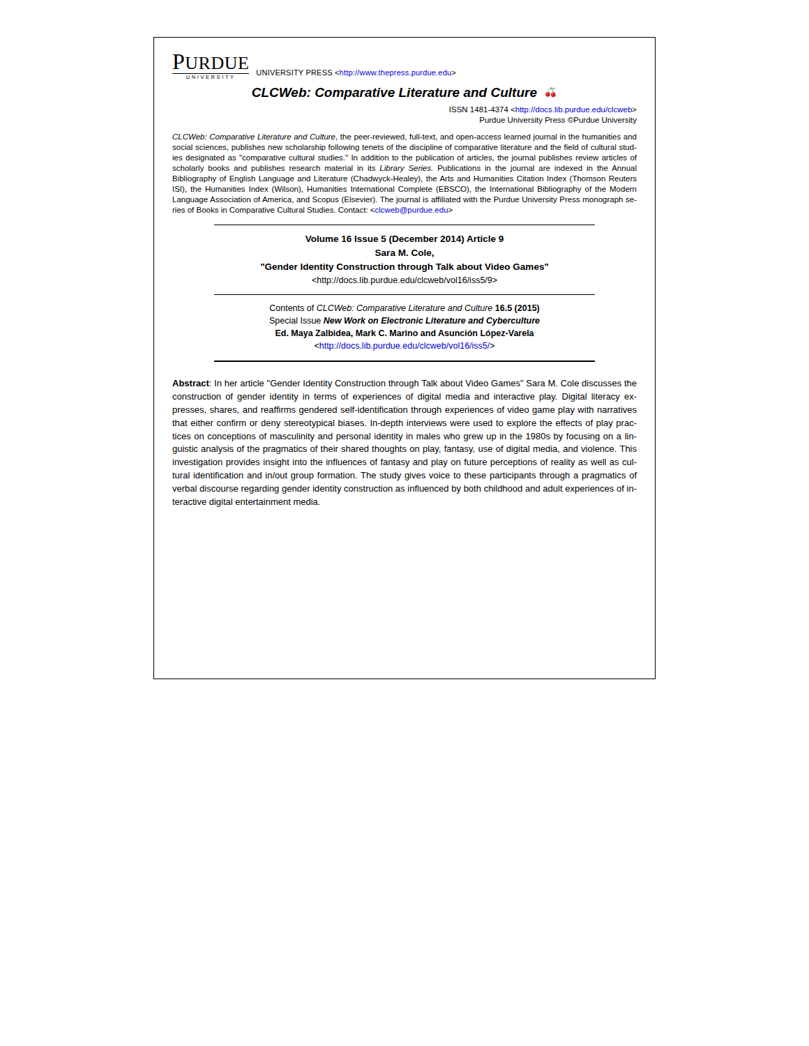PURDUE
UNIVERSITY
UNIVERSITY PRESS <http://www.thepress.purdue.edu>
CLCWeb: Comparative Literature and Culture
ISSN 1481-4374 <http://docs.lib.purdue.edu/clcweb>
Purdue University Press ©Purdue University
CLCWeb: Comparative Literature and Culture, the peer-reviewed, full-text, and open-access learned journal in the humanities and social sciences, publishes new scholarship following tenets of the discipline of comparative literature and the field of cultural studies designated as "comparative cultural studies." In addition to the publication of articles, the journal publishes review articles of scholarly books and publishes research material in its Library Series. Publications in the journal are indexed in the Annual Bibliography of English Language and Literature (Chadwyck-Healey), the Arts and Humanities Citation Index (Thomson Reuters ISI), the Humanities Index (Wilson), Humanities International Complete (EBSCO), the International Bibliography of the Modern Language Association of America, and Scopus (Elsevier). The journal is affiliated with the Purdue University Press monograph series of Books in Comparative Cultural Studies. Contact: <clcweb@purdue.edu>
Volume 16 Issue 5 (December 2014) Article 9
Sara M. Cole,
"Gender Identity Construction through Talk about Video Games"
<http://docs.lib.purdue.edu/clcweb/vol16/iss5/9>
Contents of CLCWeb: Comparative Literature and Culture 16.5 (2015)
Special Issue New Work on Electronic Literature and Cyberculture
Ed. Maya Zalbidea, Mark C. Marino and Asunción López-Varela
<http://docs.lib.purdue.edu/clcweb/vol16/iss5/>
Abstract: In her article "Gender Identity Construction through Talk about Video Games" Sara M. Cole discusses the construction of gender identity in terms of experiences of digital media and interactive play. Digital literacy expresses, shares, and reaffirms gendered self-identification through experiences of video game play with narratives that either confirm or deny stereotypical biases. In-depth interviews were used to explore the effects of play practices on conceptions of masculinity and personal identity in males who grew up in the 1980s by focusing on a linguistic analysis of the pragmatics of their shared thoughts on play, fantasy, use of digital media, and violence. This investigation provides insight into the influences of fantasy and play on future perceptions of reality as well as cultural identification and in/out group formation. The study gives voice to these participants through a pragmatics of verbal discourse regarding gender identity construction as influenced by both childhood and adult experiences of interactive digital entertainment media.